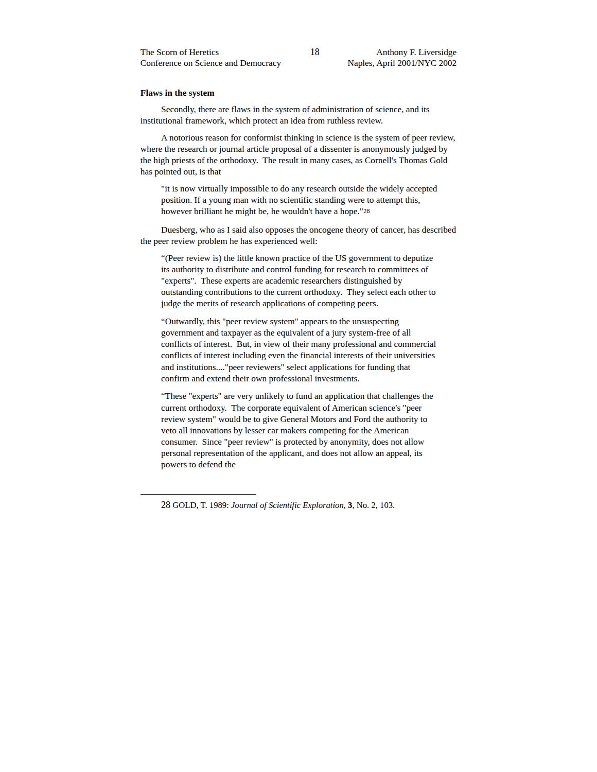| The Scorn of Heretics | 18 | Anthony F. Liversidge |
| Conference on Science and Democracy | Naples, April 2001/NYC 2002 |
Flaws in the system
Secondly, there are flaws in the system of administration of science, and its institutional framework, which protect an idea from ruthless review.
A notorious reason for conformist thinking in science is the system of peer review, where the research or journal article proposal of a dissenter is anonymously judged by the high priests of the orthodoxy. The result in many cases, as Cornell's Thomas Gold has pointed out, is that
"it is now virtually impossible to do any research outside the widely accepted position. If a young man with no scientific standing were to attempt this, however brilliant he might be, he wouldn't have a hope."28
Duesberg, who as I said also opposes the oncogene theory of cancer, has described the peer review problem he has experienced well:
“(Peer review is) the little known practice of the US government to deputize its authority to distribute and control funding for research to committees of "experts". These experts are academic researchers distinguished by outstanding contributions to the current orthodoxy. They select each other to judge the merits of research applications of competing peers.
“Outwardly, this "peer review system" appears to the unsuspecting government and taxpayer as the equivalent of a jury system-free of all conflicts of interest. But, in view of their many professional and commercial conflicts of interest including even the financial interests of their universities and institutions...."peer reviewers" select applications for funding that confirm and extend their own professional investments.
“These "experts" are very unlikely to fund an application that challenges the current orthodoxy. The corporate equivalent of American science's "peer review system" would be to give General Motors and Ford the authority to veto all innovations by lesser car makers competing for the American consumer. Since "peer review" is protected by anonymity, does not allow personal representation of the applicant, and does not allow an appeal, its powers to defend the
28 GOLD, T. 1989: Journal of Scientific Exploration, 3, No. 2, 103.